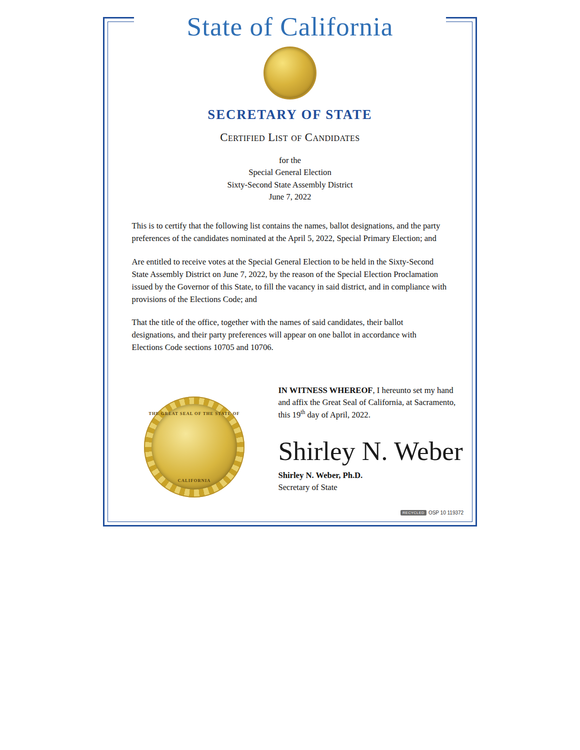State of California
SECRETARY OF STATE
Certified List of Candidates
for the
Special General Election
Sixty-Second State Assembly District
June 7, 2022
This is to certify that the following list contains the names, ballot designations, and the party preferences of the candidates nominated at the April 5, 2022, Special Primary Election; and
Are entitled to receive votes at the Special General Election to be held in the Sixty-Second State Assembly District on June 7, 2022, by the reason of the Special Election Proclamation issued by the Governor of this State, to fill the vacancy in said district, and in compliance with provisions of the Elections Code; and
That the title of the office, together with the names of said candidates, their ballot designations, and their party preferences will appear on one ballot in accordance with Elections Code sections 10705 and 10706.
THE GREAT SEAL OF THE STATE OF
CALIFORNIA
IN WITNESS WHEREOF, I hereunto set my hand and affix the Great Seal of California, at Sacramento, this 19th day of April, 2022.
Shirley N. Weber
Shirley N. Weber, Ph.D.
Secretary of State
RECYCLED OSP 10 119372